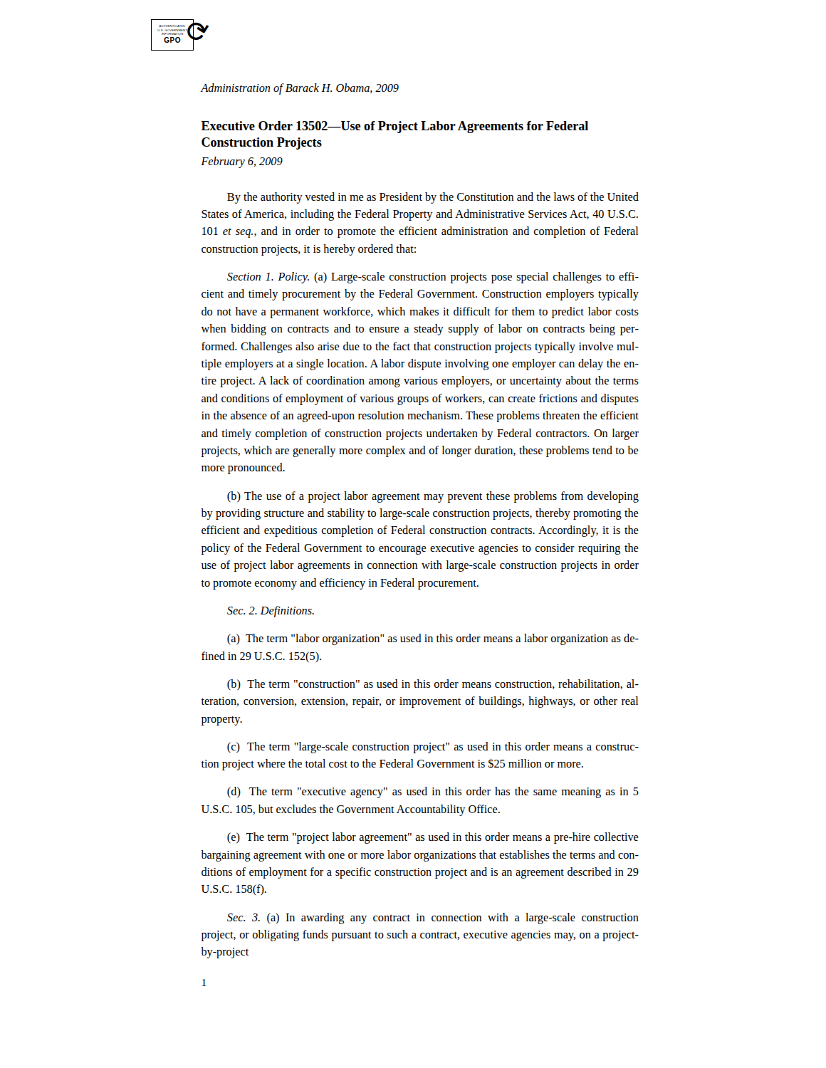AUTHENTICATED
U.S. GOVERNMENT
INFORMATION
GPO
⟳
Administration of Barack H. Obama, 2009
Executive Order 13502—Use of Project Labor Agreements for Federal Construction Projects
February 6, 2009
By the authority vested in me as President by the Constitution and the laws of the United States of America, including the Federal Property and Administrative Services Act, 40 U.S.C. 101 et seq., and in order to promote the efficient administration and completion of Federal construction projects, it is hereby ordered that:
Section 1. Policy. (a) Large-scale construction projects pose special challenges to efficient and timely procurement by the Federal Government. Construction employers typically do not have a permanent workforce, which makes it difficult for them to predict labor costs when bidding on contracts and to ensure a steady supply of labor on contracts being performed. Challenges also arise due to the fact that construction projects typically involve multiple employers at a single location. A labor dispute involving one employer can delay the entire project. A lack of coordination among various employers, or uncertainty about the terms and conditions of employment of various groups of workers, can create frictions and disputes in the absence of an agreed-upon resolution mechanism. These problems threaten the efficient and timely completion of construction projects undertaken by Federal contractors. On larger projects, which are generally more complex and of longer duration, these problems tend to be more pronounced.
(b) The use of a project labor agreement may prevent these problems from developing by providing structure and stability to large-scale construction projects, thereby promoting the efficient and expeditious completion of Federal construction contracts. Accordingly, it is the policy of the Federal Government to encourage executive agencies to consider requiring the use of project labor agreements in connection with large-scale construction projects in order to promote economy and efficiency in Federal procurement.
Sec. 2. Definitions.
(a) The term "labor organization" as used in this order means a labor organization as defined in 29 U.S.C. 152(5).
(b) The term "construction" as used in this order means construction, rehabilitation, alteration, conversion, extension, repair, or improvement of buildings, highways, or other real property.
(c) The term "large-scale construction project" as used in this order means a construction project where the total cost to the Federal Government is $25 million or more.
(d) The term "executive agency" as used in this order has the same meaning as in 5 U.S.C. 105, but excludes the Government Accountability Office.
(e) The term "project labor agreement" as used in this order means a pre-hire collective bargaining agreement with one or more labor organizations that establishes the terms and conditions of employment for a specific construction project and is an agreement described in 29 U.S.C. 158(f).
Sec. 3. (a) In awarding any contract in connection with a large-scale construction project, or obligating funds pursuant to such a contract, executive agencies may, on a project-by-project
1